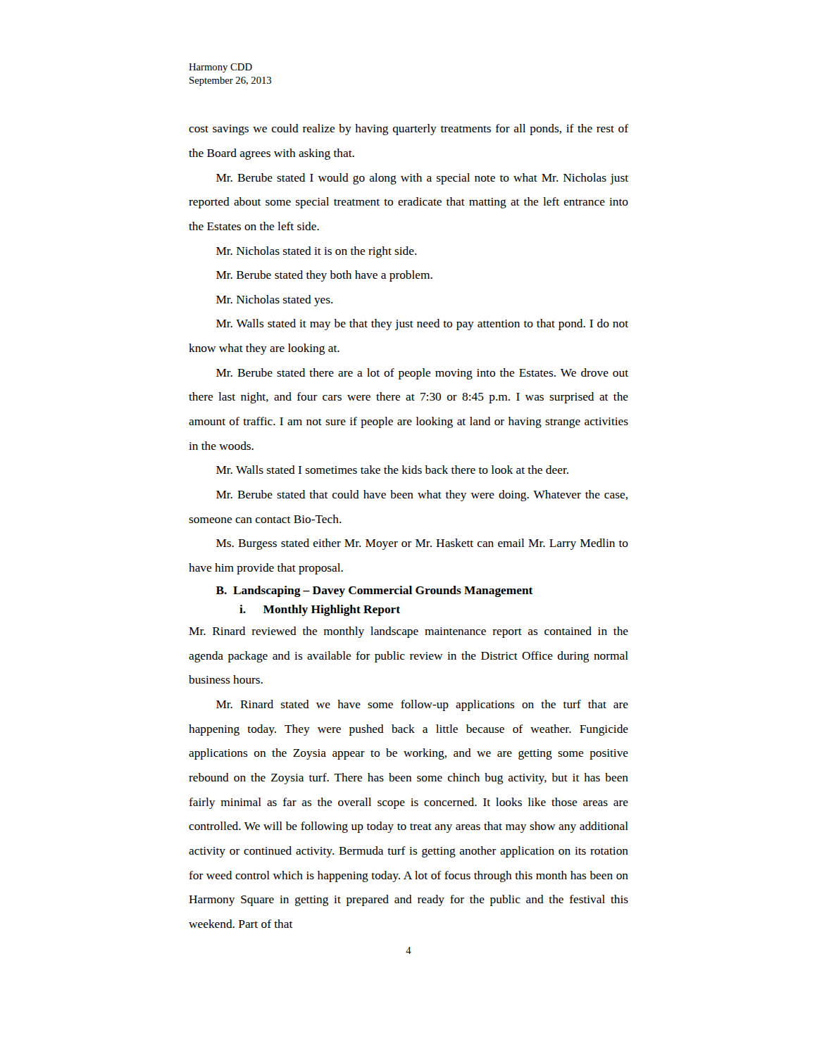Harmony CDD
September 26, 2013
cost savings we could realize by having quarterly treatments for all ponds, if the rest of the Board agrees with asking that.
Mr. Berube stated I would go along with a special note to what Mr. Nicholas just reported about some special treatment to eradicate that matting at the left entrance into the Estates on the left side.
Mr. Nicholas stated it is on the right side.
Mr. Berube stated they both have a problem.
Mr. Nicholas stated yes.
Mr. Walls stated it may be that they just need to pay attention to that pond. I do not know what they are looking at.
Mr. Berube stated there are a lot of people moving into the Estates. We drove out there last night, and four cars were there at 7:30 or 8:45 p.m. I was surprised at the amount of traffic. I am not sure if people are looking at land or having strange activities in the woods.
Mr. Walls stated I sometimes take the kids back there to look at the deer.
Mr. Berube stated that could have been what they were doing. Whatever the case, someone can contact Bio-Tech.
Ms. Burgess stated either Mr. Moyer or Mr. Haskett can email Mr. Larry Medlin to have him provide that proposal.
B. Landscaping – Davey Commercial Grounds Management
i. Monthly Highlight Report
Mr. Rinard reviewed the monthly landscape maintenance report as contained in the agenda package and is available for public review in the District Office during normal business hours.
Mr. Rinard stated we have some follow-up applications on the turf that are happening today. They were pushed back a little because of weather. Fungicide applications on the Zoysia appear to be working, and we are getting some positive rebound on the Zoysia turf. There has been some chinch bug activity, but it has been fairly minimal as far as the overall scope is concerned. It looks like those areas are controlled. We will be following up today to treat any areas that may show any additional activity or continued activity. Bermuda turf is getting another application on its rotation for weed control which is happening today. A lot of focus through this month has been on Harmony Square in getting it prepared and ready for the public and the festival this weekend. Part of that
4